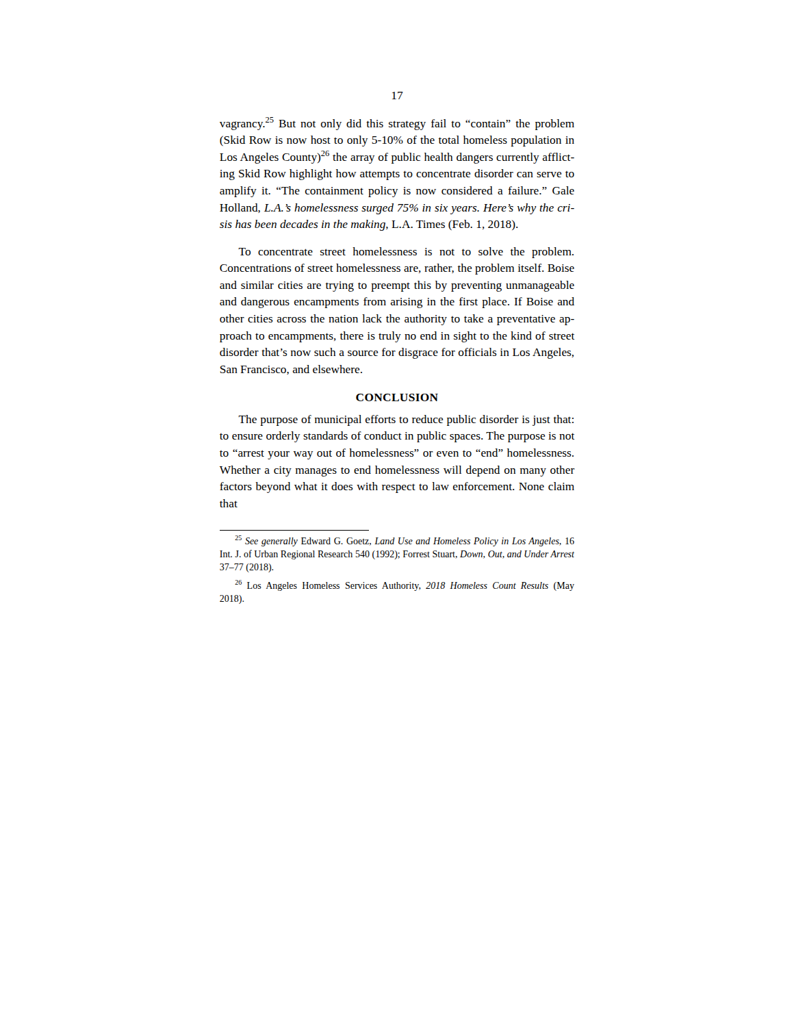17
vagrancy.25 But not only did this strategy fail to “contain” the problem (Skid Row is now host to only 5-10% of the total homeless population in Los Angeles County)26 the array of public health dangers currently afflicting Skid Row highlight how attempts to concentrate disorder can serve to amplify it. “The containment policy is now considered a failure.” Gale Holland, L.A.’s homelessness surged 75% in six years. Here’s why the crisis has been decades in the making, L.A. Times (Feb. 1, 2018).
To concentrate street homelessness is not to solve the problem. Concentrations of street homelessness are, rather, the problem itself. Boise and similar cities are trying to preempt this by preventing unmanageable and dangerous encampments from arising in the first place. If Boise and other cities across the nation lack the authority to take a preventative approach to encampments, there is truly no end in sight to the kind of street disorder that’s now such a source for disgrace for officials in Los Angeles, San Francisco, and elsewhere.
CONCLUSION
The purpose of municipal efforts to reduce public disorder is just that: to ensure orderly standards of conduct in public spaces. The purpose is not to “arrest your way out of homelessness” or even to “end” homelessness. Whether a city manages to end homelessness will depend on many other factors beyond what it does with respect to law enforcement. None claim that
25 See generally Edward G. Goetz, Land Use and Homeless Policy in Los Angeles, 16 Int. J. of Urban Regional Research 540 (1992); Forrest Stuart, Down, Out, and Under Arrest 37–77 (2018).
26 Los Angeles Homeless Services Authority, 2018 Homeless Count Results (May 2018).